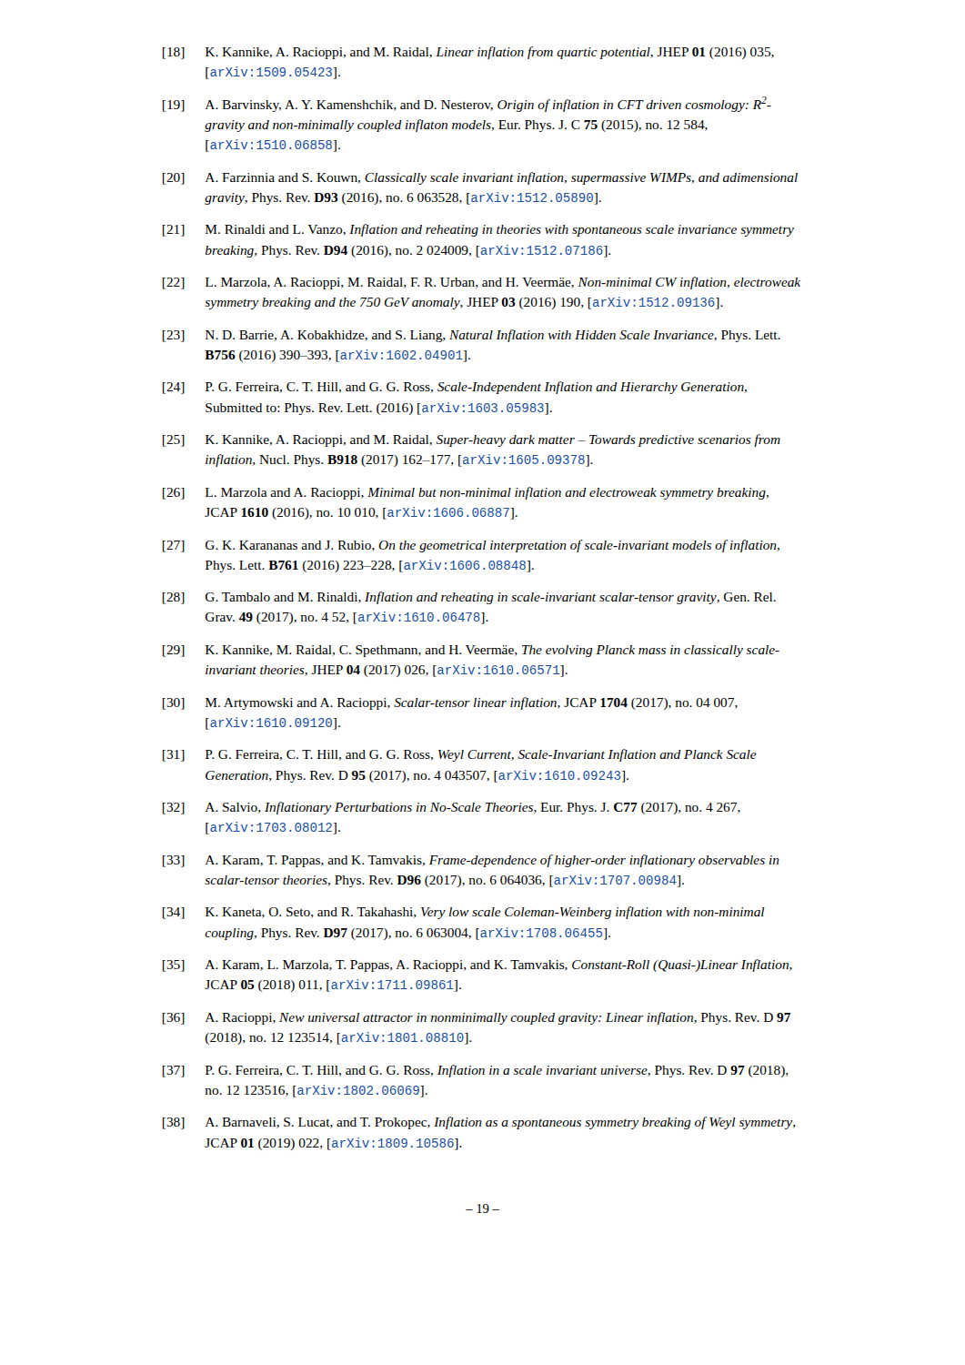[18] K. Kannike, A. Racioppi, and M. Raidal, Linear inflation from quartic potential, JHEP 01 (2016) 035, [arXiv:1509.05423].
[19] A. Barvinsky, A. Y. Kamenshchik, and D. Nesterov, Origin of inflation in CFT driven cosmology: R2-gravity and non-minimally coupled inflaton models, Eur. Phys. J. C 75 (2015), no. 12 584, [arXiv:1510.06858].
[20] A. Farzinnia and S. Kouwn, Classically scale invariant inflation, supermassive WIMPs, and adimensional gravity, Phys. Rev. D93 (2016), no. 6 063528, [arXiv:1512.05890].
[21] M. Rinaldi and L. Vanzo, Inflation and reheating in theories with spontaneous scale invariance symmetry breaking, Phys. Rev. D94 (2016), no. 2 024009, [arXiv:1512.07186].
[22] L. Marzola, A. Racioppi, M. Raidal, F. R. Urban, and H. Veermäe, Non-minimal CW inflation, electroweak symmetry breaking and the 750 GeV anomaly, JHEP 03 (2016) 190, [arXiv:1512.09136].
[23] N. D. Barrie, A. Kobakhidze, and S. Liang, Natural Inflation with Hidden Scale Invariance, Phys. Lett. B756 (2016) 390–393, [arXiv:1602.04901].
[24] P. G. Ferreira, C. T. Hill, and G. G. Ross, Scale-Independent Inflation and Hierarchy Generation, Submitted to: Phys. Rev. Lett. (2016) [arXiv:1603.05983].
[25] K. Kannike, A. Racioppi, and M. Raidal, Super-heavy dark matter – Towards predictive scenarios from inflation, Nucl. Phys. B918 (2017) 162–177, [arXiv:1605.09378].
[26] L. Marzola and A. Racioppi, Minimal but non-minimal inflation and electroweak symmetry breaking, JCAP 1610 (2016), no. 10 010, [arXiv:1606.06887].
[27] G. K. Karananas and J. Rubio, On the geometrical interpretation of scale-invariant models of inflation, Phys. Lett. B761 (2016) 223–228, [arXiv:1606.08848].
[28] G. Tambalo and M. Rinaldi, Inflation and reheating in scale-invariant scalar-tensor gravity, Gen. Rel. Grav. 49 (2017), no. 4 52, [arXiv:1610.06478].
[29] K. Kannike, M. Raidal, C. Spethmann, and H. Veermäe, The evolving Planck mass in classically scale-invariant theories, JHEP 04 (2017) 026, [arXiv:1610.06571].
[30] M. Artymowski and A. Racioppi, Scalar-tensor linear inflation, JCAP 1704 (2017), no. 04 007, [arXiv:1610.09120].
[31] P. G. Ferreira, C. T. Hill, and G. G. Ross, Weyl Current, Scale-Invariant Inflation and Planck Scale Generation, Phys. Rev. D 95 (2017), no. 4 043507, [arXiv:1610.09243].
[32] A. Salvio, Inflationary Perturbations in No-Scale Theories, Eur. Phys. J. C77 (2017), no. 4 267, [arXiv:1703.08012].
[33] A. Karam, T. Pappas, and K. Tamvakis, Frame-dependence of higher-order inflationary observables in scalar-tensor theories, Phys. Rev. D96 (2017), no. 6 064036, [arXiv:1707.00984].
[34] K. Kaneta, O. Seto, and R. Takahashi, Very low scale Coleman-Weinberg inflation with non-minimal coupling, Phys. Rev. D97 (2017), no. 6 063004, [arXiv:1708.06455].
[35] A. Karam, L. Marzola, T. Pappas, A. Racioppi, and K. Tamvakis, Constant-Roll (Quasi-)Linear Inflation, JCAP 05 (2018) 011, [arXiv:1711.09861].
[36] A. Racioppi, New universal attractor in nonminimally coupled gravity: Linear inflation, Phys. Rev. D 97 (2018), no. 12 123514, [arXiv:1801.08810].
[37] P. G. Ferreira, C. T. Hill, and G. G. Ross, Inflation in a scale invariant universe, Phys. Rev. D 97 (2018), no. 12 123516, [arXiv:1802.06069].
[38] A. Barnaveli, S. Lucat, and T. Prokopec, Inflation as a spontaneous symmetry breaking of Weyl symmetry, JCAP 01 (2019) 022, [arXiv:1809.10586].
– 19 –